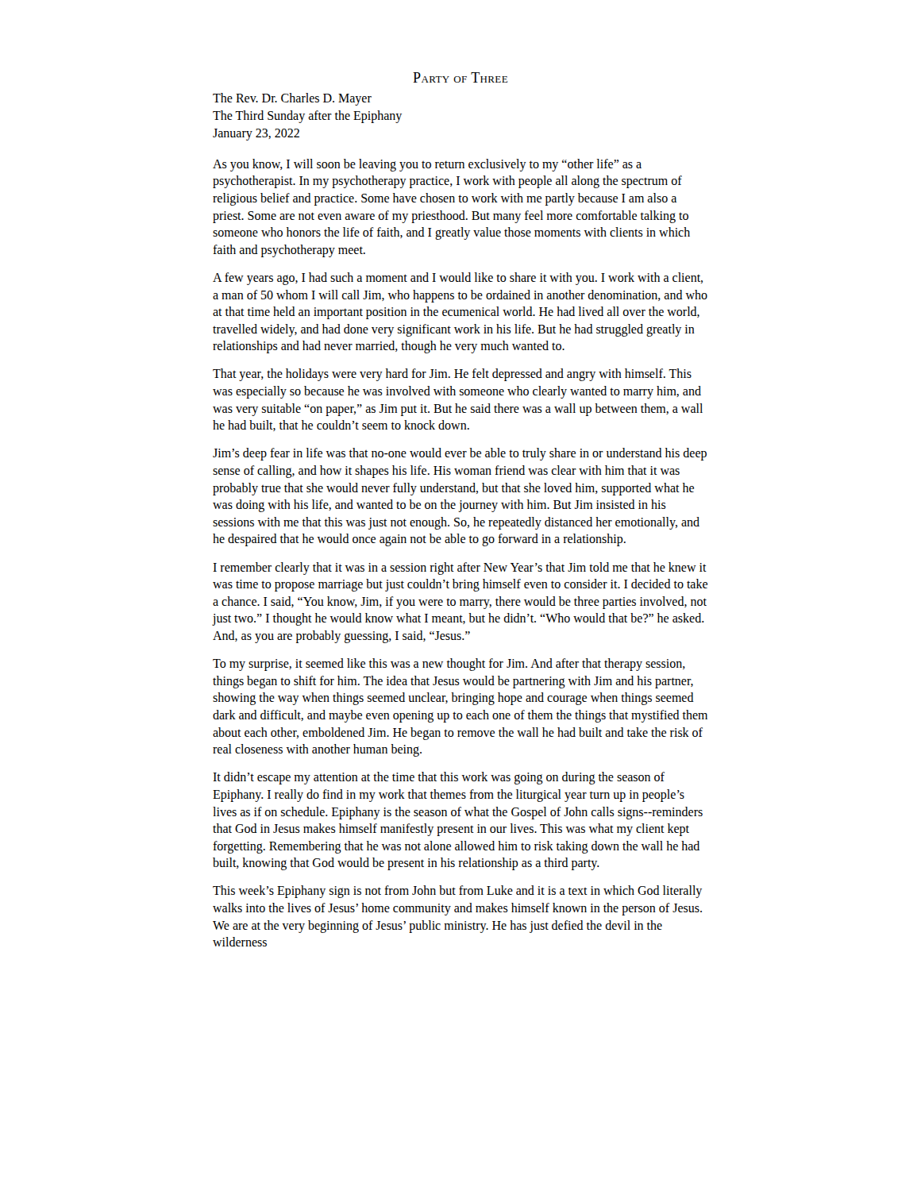Party of Three
The Rev. Dr. Charles D. Mayer
The Third Sunday after the Epiphany
January 23, 2022
As you know, I will soon be leaving you to return exclusively to my “other life” as a psychotherapist. In my psychotherapy practice, I work with people all along the spectrum of religious belief and practice. Some have chosen to work with me partly because I am also a priest. Some are not even aware of my priesthood. But many feel more comfortable talking to someone who honors the life of faith, and I greatly value those moments with clients in which faith and psychotherapy meet.
A few years ago, I had such a moment and I would like to share it with you. I work with a client, a man of 50 whom I will call Jim, who happens to be ordained in another denomination, and who at that time held an important position in the ecumenical world. He had lived all over the world, travelled widely, and had done very significant work in his life. But he had struggled greatly in relationships and had never married, though he very much wanted to.
That year, the holidays were very hard for Jim. He felt depressed and angry with himself. This was especially so because he was involved with someone who clearly wanted to marry him, and was very suitable “on paper,” as Jim put it. But he said there was a wall up between them, a wall he had built, that he couldn’t seem to knock down.
Jim’s deep fear in life was that no-one would ever be able to truly share in or understand his deep sense of calling, and how it shapes his life. His woman friend was clear with him that it was probably true that she would never fully understand, but that she loved him, supported what he was doing with his life, and wanted to be on the journey with him. But Jim insisted in his sessions with me that this was just not enough. So, he repeatedly distanced her emotionally, and he despaired that he would once again not be able to go forward in a relationship.
I remember clearly that it was in a session right after New Year’s that Jim told me that he knew it was time to propose marriage but just couldn’t bring himself even to consider it. I decided to take a chance. I said, “You know, Jim, if you were to marry, there would be three parties involved, not just two.” I thought he would know what I meant, but he didn’t. “Who would that be?” he asked. And, as you are probably guessing, I said, “Jesus.”
To my surprise, it seemed like this was a new thought for Jim. And after that therapy session, things began to shift for him. The idea that Jesus would be partnering with Jim and his partner, showing the way when things seemed unclear, bringing hope and courage when things seemed dark and difficult, and maybe even opening up to each one of them the things that mystified them about each other, emboldened Jim. He began to remove the wall he had built and take the risk of real closeness with another human being.
It didn’t escape my attention at the time that this work was going on during the season of Epiphany. I really do find in my work that themes from the liturgical year turn up in people’s lives as if on schedule. Epiphany is the season of what the Gospel of John calls signs--reminders that God in Jesus makes himself manifestly present in our lives. This was what my client kept forgetting. Remembering that he was not alone allowed him to risk taking down the wall he had built, knowing that God would be present in his relationship as a third party.
This week’s Epiphany sign is not from John but from Luke and it is a text in which God literally walks into the lives of Jesus’ home community and makes himself known in the person of Jesus. We are at the very beginning of Jesus’ public ministry. He has just defied the devil in the wilderness